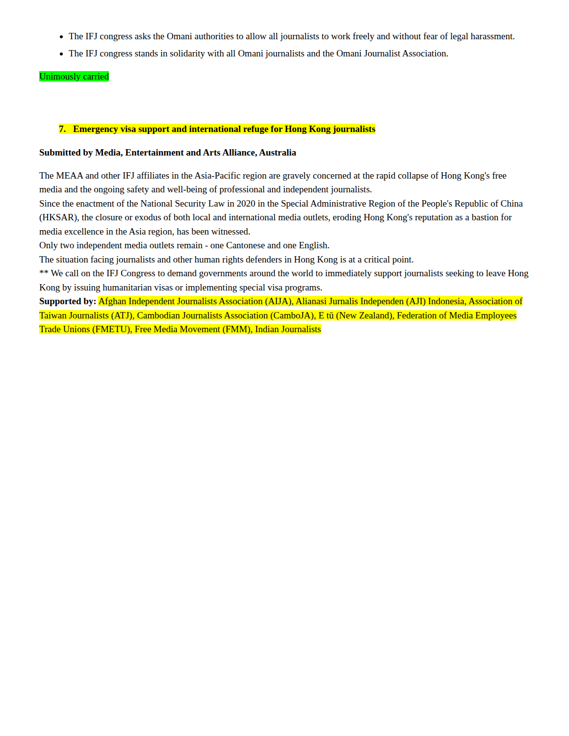The IFJ congress asks the Omani authorities to allow all journalists to work freely and without fear of legal harassment.
The IFJ congress stands in solidarity with all Omani journalists and the Omani Journalist Association.
Unimously carried
7. Emergency visa support and international refuge for Hong Kong journalists
Submitted by Media, Entertainment and Arts Alliance, Australia
The MEAA and other IFJ affiliates in the Asia-Pacific region are gravely concerned at the rapid collapse of Hong Kong's free media and the ongoing safety and well-being of professional and independent journalists.
Since the enactment of the National Security Law in 2020 in the Special Administrative Region of the People's Republic of China (HKSAR), the closure or exodus of both local and international media outlets, eroding Hong Kong's reputation as a bastion for media excellence in the Asia region, has been witnessed.
Only two independent media outlets remain - one Cantonese and one English.
The situation facing journalists and other human rights defenders in Hong Kong is at a critical point.
** We call on the IFJ Congress to demand governments around the world to immediately support journalists seeking to leave Hong Kong by issuing humanitarian visas or implementing special visa programs.
Supported by: Afghan Independent Journalists Association (AIJA), Alianasi Jurnalis Independen (AJI) Indonesia, Association of Taiwan Journalists (ATJ), Cambodian Journalists Association (CamboJA), E tū (New Zealand), Federation of Media Employees Trade Unions (FMETU), Free Media Movement (FMM), Indian Journalists